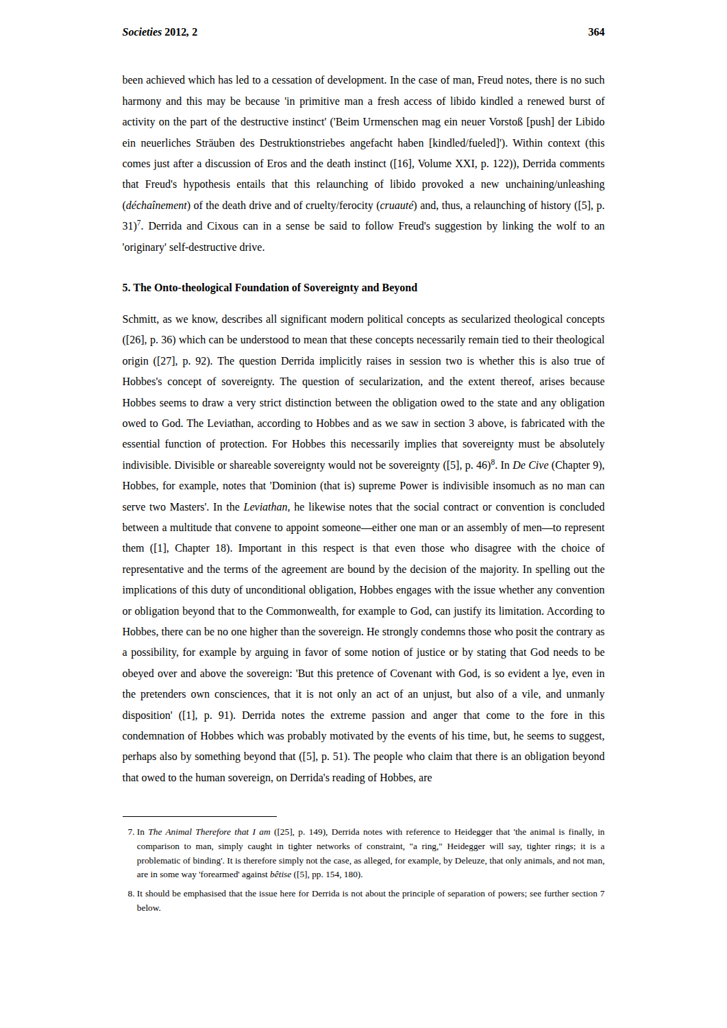Societies 2012, 2 364
been achieved which has led to a cessation of development. In the case of man, Freud notes, there is no such harmony and this may be because 'in primitive man a fresh access of libido kindled a renewed burst of activity on the part of the destructive instinct' ('Beim Urmenschen mag ein neuer Vorstoß [push] der Libido ein neuerliches Sträuben des Destruktionstriebes angefacht haben [kindled/fueled]'). Within context (this comes just after a discussion of Eros and the death instinct ([16], Volume XXI, p. 122)), Derrida comments that Freud's hypothesis entails that this relaunching of libido provoked a new unchaining/unleashing (déchaînement) of the death drive and of cruelty/ferocity (cruauté) and, thus, a relaunching of history ([5], p. 31)7. Derrida and Cixous can in a sense be said to follow Freud's suggestion by linking the wolf to an 'originary' self-destructive drive.
5. The Onto-theological Foundation of Sovereignty and Beyond
Schmitt, as we know, describes all significant modern political concepts as secularized theological concepts ([26], p. 36) which can be understood to mean that these concepts necessarily remain tied to their theological origin ([27], p. 92). The question Derrida implicitly raises in session two is whether this is also true of Hobbes's concept of sovereignty. The question of secularization, and the extent thereof, arises because Hobbes seems to draw a very strict distinction between the obligation owed to the state and any obligation owed to God. The Leviathan, according to Hobbes and as we saw in section 3 above, is fabricated with the essential function of protection. For Hobbes this necessarily implies that sovereignty must be absolutely indivisible. Divisible or shareable sovereignty would not be sovereignty ([5], p. 46)8. In De Cive (Chapter 9), Hobbes, for example, notes that 'Dominion (that is) supreme Power is indivisible insomuch as no man can serve two Masters'. In the Leviathan, he likewise notes that the social contract or convention is concluded between a multitude that convene to appoint someone—either one man or an assembly of men—to represent them ([1], Chapter 18). Important in this respect is that even those who disagree with the choice of representative and the terms of the agreement are bound by the decision of the majority. In spelling out the implications of this duty of unconditional obligation, Hobbes engages with the issue whether any convention or obligation beyond that to the Commonwealth, for example to God, can justify its limitation. According to Hobbes, there can be no one higher than the sovereign. He strongly condemns those who posit the contrary as a possibility, for example by arguing in favor of some notion of justice or by stating that God needs to be obeyed over and above the sovereign: 'But this pretence of Covenant with God, is so evident a lye, even in the pretenders own consciences, that it is not only an act of an unjust, but also of a vile, and unmanly disposition' ([1], p. 91). Derrida notes the extreme passion and anger that come to the fore in this condemnation of Hobbes which was probably motivated by the events of his time, but, he seems to suggest, perhaps also by something beyond that ([5], p. 51). The people who claim that there is an obligation beyond that owed to the human sovereign, on Derrida's reading of Hobbes, are
In The Animal Therefore that I am ([25], p. 149), Derrida notes with reference to Heidegger that 'the animal is finally, in comparison to man, simply caught in tighter networks of constraint, "a ring," Heidegger will say, tighter rings; it is a problematic of binding'. It is therefore simply not the case, as alleged, for example, by Deleuze, that only animals, and not man, are in some way 'forearmed' against bêtise ([5], pp. 154, 180).
It should be emphasised that the issue here for Derrida is not about the principle of separation of powers; see further section 7 below.